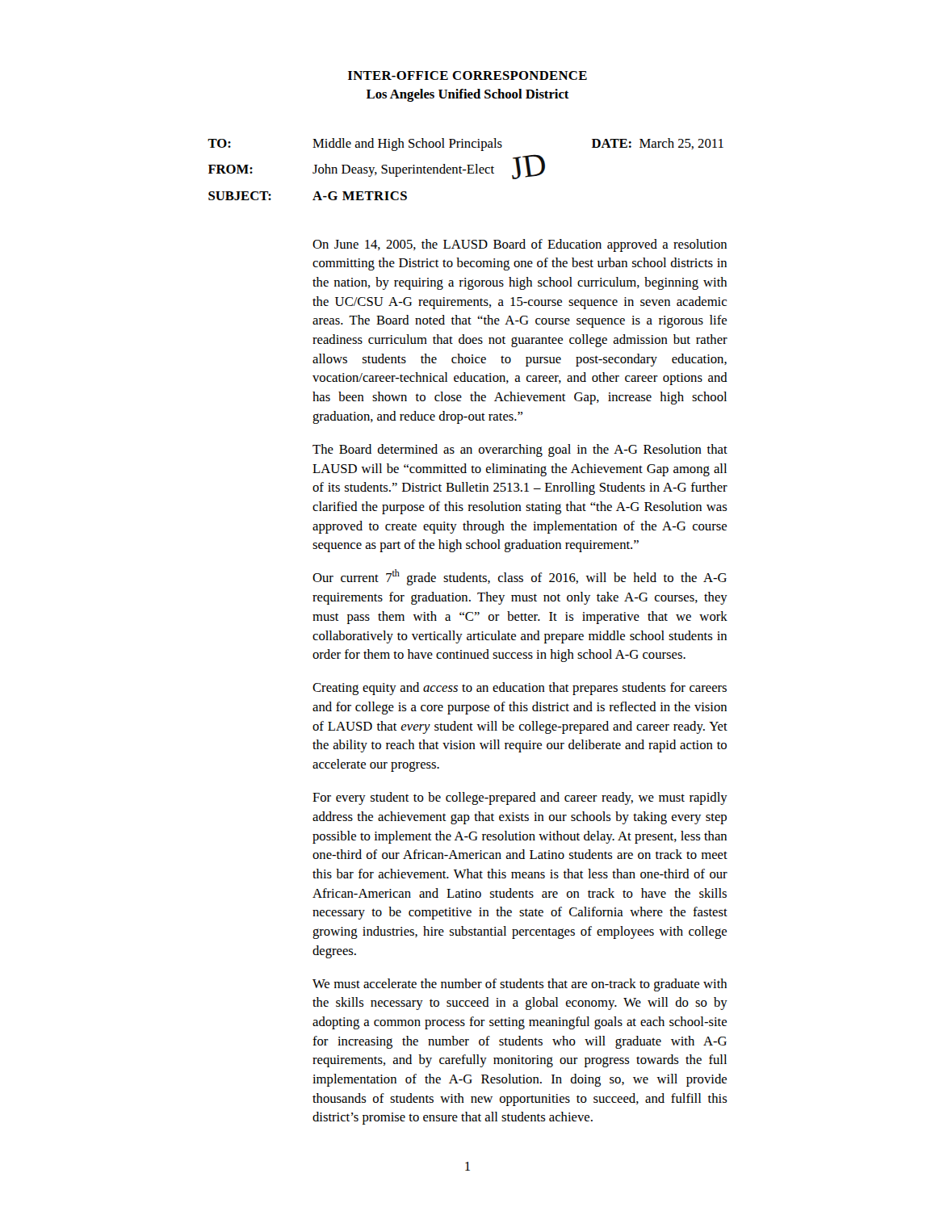INTER-OFFICE CORRESPONDENCE
Los Angeles Unified School District
| TO: | Middle and High School Principals | DATE: March 25, 2011 |
| FROM: | John Deasy, Superintendent-Elect JD | |
| SUBJECT: | A-G METRICS | |
On June 14, 2005, the LAUSD Board of Education approved a resolution committing the District to becoming one of the best urban school districts in the nation, by requiring a rigorous high school curriculum, beginning with the UC/CSU A-G requirements, a 15-course sequence in seven academic areas. The Board noted that “the A-G course sequence is a rigorous life readiness curriculum that does not guarantee college admission but rather allows students the choice to pursue post-secondary education, vocation/career-technical education, a career, and other career options and has been shown to close the Achievement Gap, increase high school graduation, and reduce drop-out rates.”
The Board determined as an overarching goal in the A-G Resolution that LAUSD will be “committed to eliminating the Achievement Gap among all of its students.” District Bulletin 2513.1 – Enrolling Students in A-G further clarified the purpose of this resolution stating that “the A-G Resolution was approved to create equity through the implementation of the A-G course sequence as part of the high school graduation requirement.”
Our current 7th grade students, class of 2016, will be held to the A-G requirements for graduation. They must not only take A-G courses, they must pass them with a “C” or better. It is imperative that we work collaboratively to vertically articulate and prepare middle school students in order for them to have continued success in high school A-G courses.
Creating equity and access to an education that prepares students for careers and for college is a core purpose of this district and is reflected in the vision of LAUSD that every student will be college-prepared and career ready. Yet the ability to reach that vision will require our deliberate and rapid action to accelerate our progress.
For every student to be college-prepared and career ready, we must rapidly address the achievement gap that exists in our schools by taking every step possible to implement the A-G resolution without delay. At present, less than one-third of our African-American and Latino students are on track to meet this bar for achievement. What this means is that less than one-third of our African-American and Latino students are on track to have the skills necessary to be competitive in the state of California where the fastest growing industries, hire substantial percentages of employees with college degrees.
We must accelerate the number of students that are on-track to graduate with the skills necessary to succeed in a global economy. We will do so by adopting a common process for setting meaningful goals at each school-site for increasing the number of students who will graduate with A-G requirements, and by carefully monitoring our progress towards the full implementation of the A-G Resolution. In doing so, we will provide thousands of students with new opportunities to succeed, and fulfill this district’s promise to ensure that all students achieve.
1